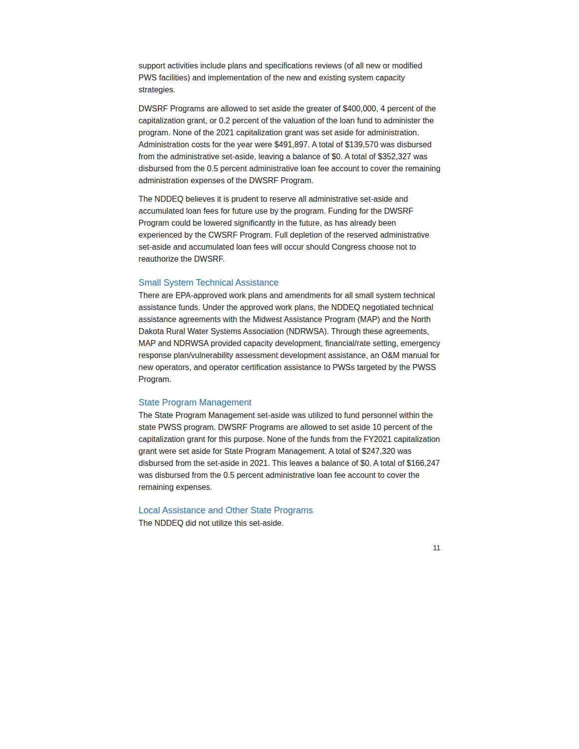support activities include plans and specifications reviews (of all new or modified PWS facilities) and implementation of the new and existing system capacity strategies.
DWSRF Programs are allowed to set aside the greater of $400,000, 4 percent of the capitalization grant, or 0.2 percent of the valuation of the loan fund to administer the program. None of the 2021 capitalization grant was set aside for administration. Administration costs for the year were $491,897. A total of $139,570 was disbursed from the administrative set-aside, leaving a balance of $0. A total of $352,327 was disbursed from the 0.5 percent administrative loan fee account to cover the remaining administration expenses of the DWSRF Program.
The NDDEQ believes it is prudent to reserve all administrative set-aside and accumulated loan fees for future use by the program. Funding for the DWSRF Program could be lowered significantly in the future, as has already been experienced by the CWSRF Program. Full depletion of the reserved administrative set-aside and accumulated loan fees will occur should Congress choose not to reauthorize the DWSRF.
Small System Technical Assistance
There are EPA-approved work plans and amendments for all small system technical assistance funds. Under the approved work plans, the NDDEQ negotiated technical assistance agreements with the Midwest Assistance Program (MAP) and the North Dakota Rural Water Systems Association (NDRWSA). Through these agreements, MAP and NDRWSA provided capacity development, financial/rate setting, emergency response plan/vulnerability assessment development assistance, an O&M manual for new operators, and operator certification assistance to PWSs targeted by the PWSS Program.
State Program Management
The State Program Management set-aside was utilized to fund personnel within the state PWSS program. DWSRF Programs are allowed to set aside 10 percent of the capitalization grant for this purpose. None of the funds from the FY2021 capitalization grant were set aside for State Program Management. A total of $247,320 was disbursed from the set-aside in 2021. This leaves a balance of $0. A total of $166,247 was disbursed from the 0.5 percent administrative loan fee account to cover the remaining expenses.
Local Assistance and Other State Programs
The NDDEQ did not utilize this set-aside.
11